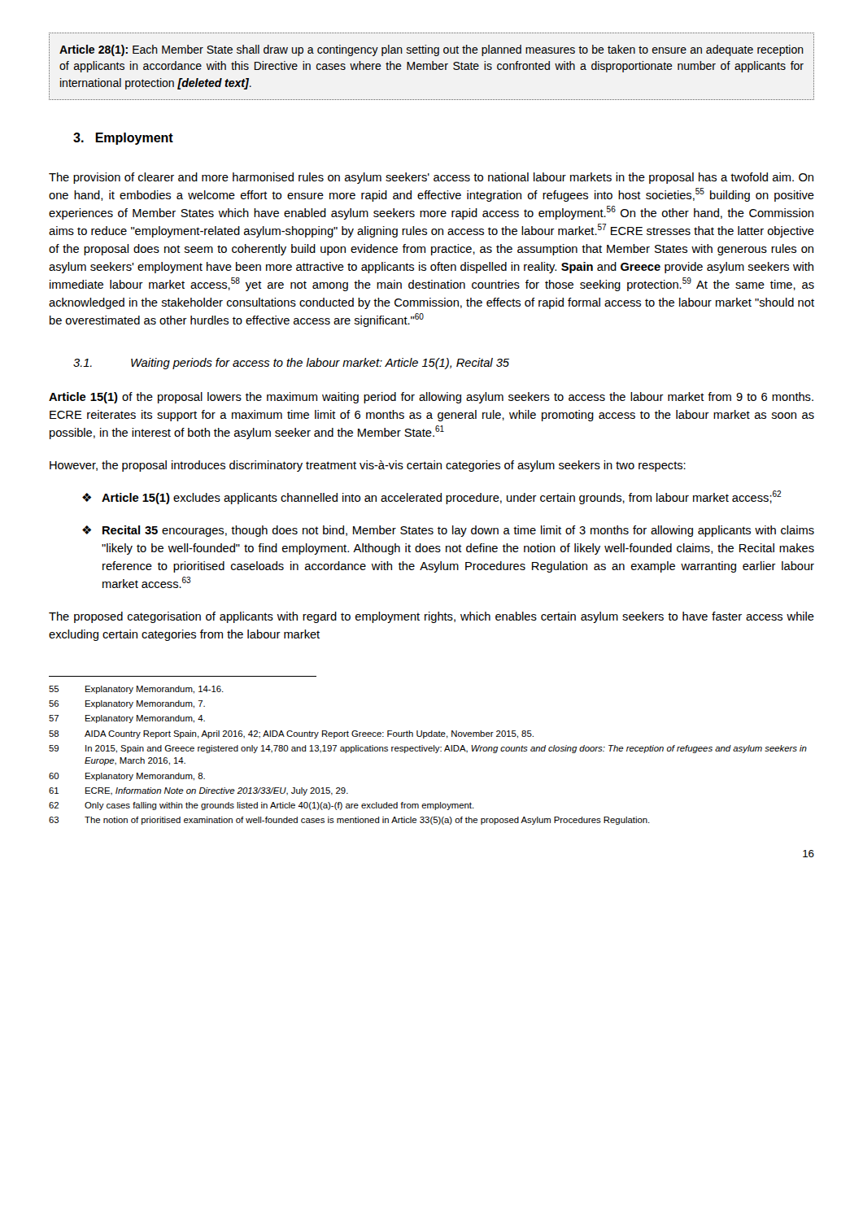Article 28(1): Each Member State shall draw up a contingency plan setting out the planned measures to be taken to ensure an adequate reception of applicants in accordance with this Directive in cases where the Member State is confronted with a disproportionate number of applicants for international protection [deleted text].
3. Employment
The provision of clearer and more harmonised rules on asylum seekers' access to national labour markets in the proposal has a twofold aim. On one hand, it embodies a welcome effort to ensure more rapid and effective integration of refugees into host societies,55 building on positive experiences of Member States which have enabled asylum seekers more rapid access to employment.56 On the other hand, the Commission aims to reduce "employment-related asylum-shopping" by aligning rules on access to the labour market.57 ECRE stresses that the latter objective of the proposal does not seem to coherently build upon evidence from practice, as the assumption that Member States with generous rules on asylum seekers' employment have been more attractive to applicants is often dispelled in reality. Spain and Greece provide asylum seekers with immediate labour market access,58 yet are not among the main destination countries for those seeking protection.59 At the same time, as acknowledged in the stakeholder consultations conducted by the Commission, the effects of rapid formal access to the labour market "should not be overestimated as other hurdles to effective access are significant."60
3.1. Waiting periods for access to the labour market: Article 15(1), Recital 35
Article 15(1) of the proposal lowers the maximum waiting period for allowing asylum seekers to access the labour market from 9 to 6 months. ECRE reiterates its support for a maximum time limit of 6 months as a general rule, while promoting access to the labour market as soon as possible, in the interest of both the asylum seeker and the Member State.61
However, the proposal introduces discriminatory treatment vis-à-vis certain categories of asylum seekers in two respects:
Article 15(1) excludes applicants channelled into an accelerated procedure, under certain grounds, from labour market access;62
Recital 35 encourages, though does not bind, Member States to lay down a time limit of 3 months for allowing applicants with claims "likely to be well-founded" to find employment. Although it does not define the notion of likely well-founded claims, the Recital makes reference to prioritised caseloads in accordance with the Asylum Procedures Regulation as an example warranting earlier labour market access.63
The proposed categorisation of applicants with regard to employment rights, which enables certain asylum seekers to have faster access while excluding certain categories from the labour market
| 55 | Explanatory Memorandum, 14-16. |
| 56 | Explanatory Memorandum, 7. |
| 57 | Explanatory Memorandum, 4. |
| 58 | AIDA Country Report Spain, April 2016, 42; AIDA Country Report Greece: Fourth Update, November 2015, 85. |
| 59 | In 2015, Spain and Greece registered only 14,780 and 13,197 applications respectively: AIDA, Wrong counts and closing doors: The reception of refugees and asylum seekers in Europe , March 2016, 14. |
| 60 | Explanatory Memorandum, 8. |
| 61 | ECRE, Information Note on Directive 2013/33/EU , July 2015, 29. |
| 62 | Only cases falling within the grounds listed in Article 40(1)(a)-(f) are excluded from employment. |
| 63 | The notion of prioritised examination of well-founded cases is mentioned in Article 33(5)(a) of the proposed Asylum Procedures Regulation. |
16